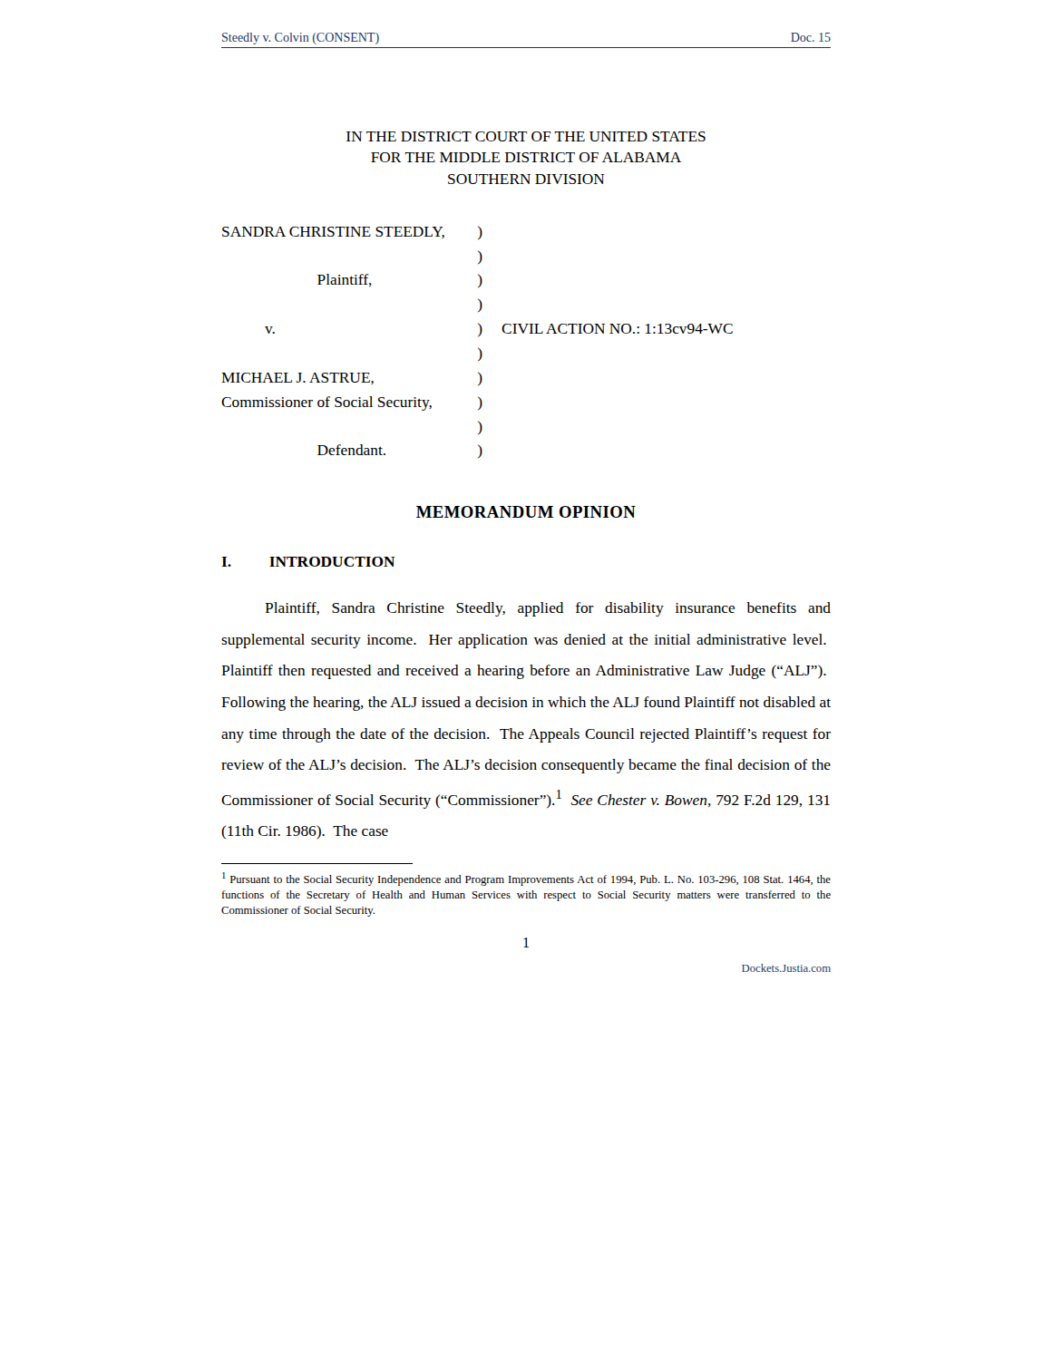Steedly v. Colvin (CONSENT) Doc. 15
IN THE DISTRICT COURT OF THE UNITED STATES
FOR THE MIDDLE DISTRICT OF ALABAMA
SOUTHERN DIVISION
| SANDRA CHRISTINE STEEDLY, | ) | |
| | ) | |
| Plaintiff, | ) | |
| | ) | |
| v. | ) | CIVIL ACTION NO.: 1:13cv94-WC |
| | ) | |
| MICHAEL J. ASTRUE, | ) | |
| Commissioner of Social Security, | ) | |
| | ) | |
| Defendant. | ) | |
MEMORANDUM OPINION
I. INTRODUCTION
Plaintiff, Sandra Christine Steedly, applied for disability insurance benefits and supplemental security income. Her application was denied at the initial administrative level. Plaintiff then requested and received a hearing before an Administrative Law Judge (“ALJ”). Following the hearing, the ALJ issued a decision in which the ALJ found Plaintiff not disabled at any time through the date of the decision. The Appeals Council rejected Plaintiff’s request for review of the ALJ’s decision. The ALJ’s decision consequently became the final decision of the Commissioner of Social Security (“Commissioner”).1 See Chester v. Bowen, 792 F.2d 129, 131 (11th Cir. 1986). The case
1 Pursuant to the Social Security Independence and Program Improvements Act of 1994, Pub. L. No. 103-296, 108 Stat. 1464, the functions of the Secretary of Health and Human Services with respect to Social Security matters were transferred to the Commissioner of Social Security.
1
Dockets.Justia.com